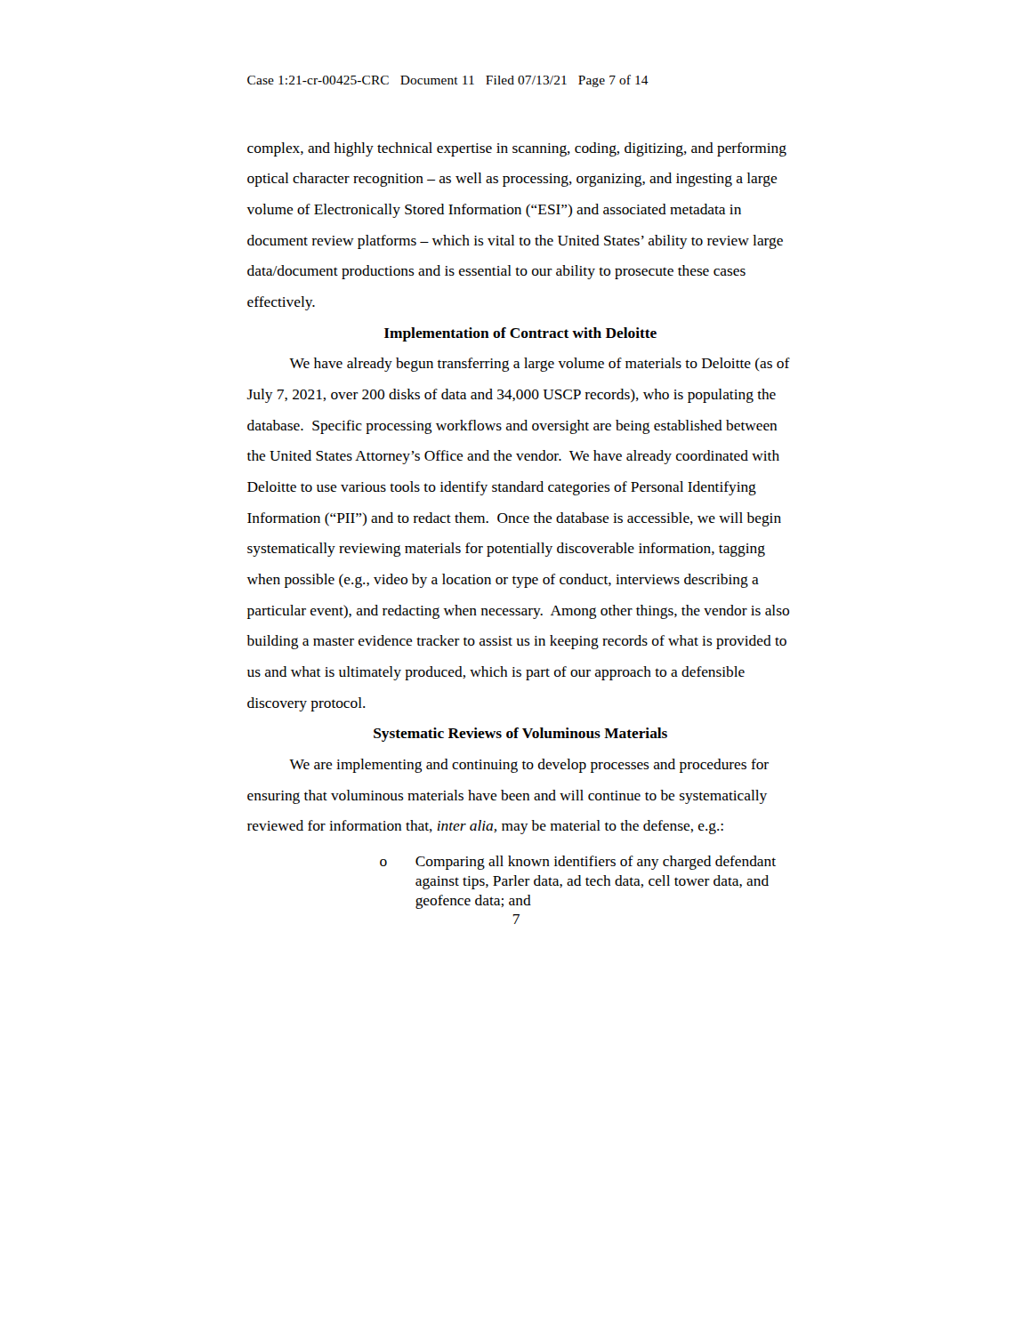Case 1:21-cr-00425-CRC Document 11 Filed 07/13/21 Page 7 of 14
complex, and highly technical expertise in scanning, coding, digitizing, and performing optical character recognition – as well as processing, organizing, and ingesting a large volume of Electronically Stored Information (“ESI”) and associated metadata in document review platforms – which is vital to the United States’ ability to review large data/document productions and is essential to our ability to prosecute these cases effectively.
Implementation of Contract with Deloitte
We have already begun transferring a large volume of materials to Deloitte (as of July 7, 2021, over 200 disks of data and 34,000 USCP records), who is populating the database. Specific processing workflows and oversight are being established between the United States Attorney’s Office and the vendor. We have already coordinated with Deloitte to use various tools to identify standard categories of Personal Identifying Information (“PII”) and to redact them. Once the database is accessible, we will begin systematically reviewing materials for potentially discoverable information, tagging when possible (e.g., video by a location or type of conduct, interviews describing a particular event), and redacting when necessary. Among other things, the vendor is also building a master evidence tracker to assist us in keeping records of what is provided to us and what is ultimately produced, which is part of our approach to a defensible discovery protocol.
Systematic Reviews of Voluminous Materials
We are implementing and continuing to develop processes and procedures for ensuring that voluminous materials have been and will continue to be systematically reviewed for information that, inter alia, may be material to the defense, e.g.:
Comparing all known identifiers of any charged defendant against tips, Parler data, ad tech data, cell tower data, and geofence data; and
7